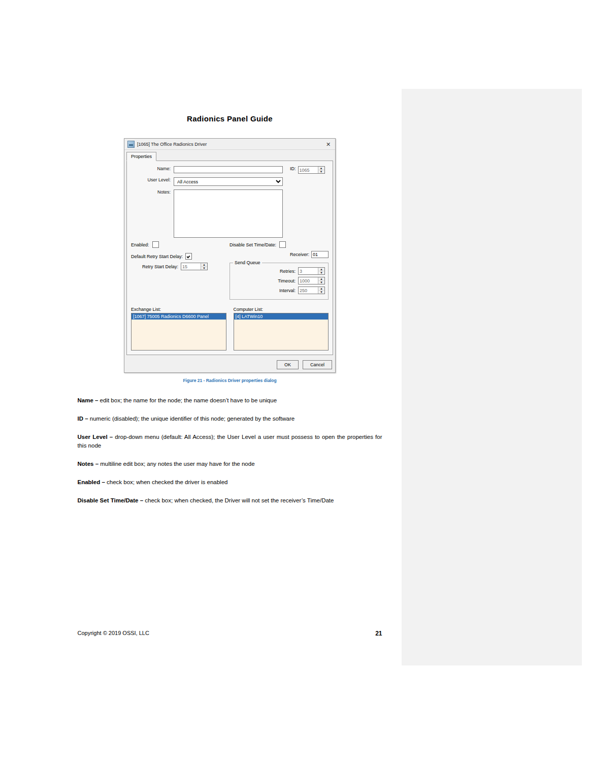Radionics Panel Guide
[1065] The Office Radionics Driver
✕
Properties
Name:
ID: ▲▼
User Level:
All Access
Notes:
Enabled:
Default Retry Start Delay:
Retry Start Delay: ▲▼
Disable Set Time/Date:
Receiver:
Send Queue
Retries: ▲▼
Timeout: ▲▼
Interval: ▲▼
Exchange List:
[1067] 75005 Radionics D6600 Panel
Computer List:
[4] LATWin10
OK Cancel
Figure 21 - Radionics Driver properties dialog
Name – edit box; the name for the node; the name doesn’t have to be unique
ID – numeric (disabled); the unique identifier of this node; generated by the software
User Level – drop-down menu (default: All Access); the User Level a user must possess to open the properties for this node
Notes – multiline edit box; any notes the user may have for the node
Enabled – check box; when checked the driver is enabled
Disable Set Time/Date – check box; when checked, the Driver will not set the receiver’s Time/Date
Copyright © 2019 OSSI, LLC
21